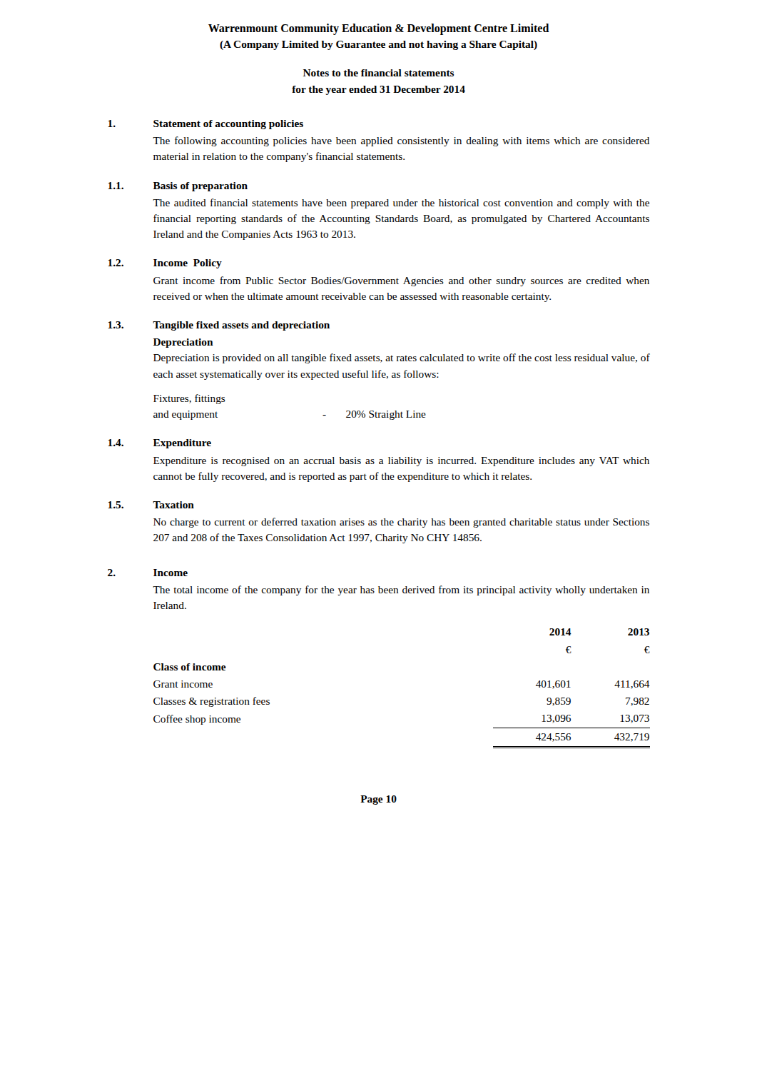Warrenmount Community Education & Development Centre Limited
(A Company Limited by Guarantee and not having a Share Capital)
Notes to the financial statements
for the year ended 31 December 2014
1.
Statement of accounting policies
The following accounting policies have been applied consistently in dealing with items which are considered material in relation to the company's financial statements.
1.1.
Basis of preparation
The audited financial statements have been prepared under the historical cost convention and comply with the financial reporting standards of the Accounting Standards Board, as promulgated by Chartered Accountants Ireland and the Companies Acts 1963 to 2013.
1.2.
Income Policy
Grant income from Public Sector Bodies/Government Agencies and other sundry sources are credited when received or when the ultimate amount receivable can be assessed with reasonable certainty.
1.3.
Tangible fixed assets and depreciation
Depreciation
Depreciation is provided on all tangible fixed assets, at rates calculated to write off the cost less residual value, of each asset systematically over its expected useful life, as follows:
| Fixtures, fittings | | |
| and equipment | - | 20% Straight Line |
1.4.
Expenditure
Expenditure is recognised on an accrual basis as a liability is incurred. Expenditure includes any VAT which cannot be fully recovered, and is reported as part of the expenditure to which it relates.
1.5.
Taxation
No charge to current or deferred taxation arises as the charity has been granted charitable status under Sections 207 and 208 of the Taxes Consolidation Act 1997, Charity No CHY 14856.
2.
Income
The total income of the company for the year has been derived from its principal activity wholly undertaken in Ireland.
| | 2014 | 2013 |
| --- | --- | --- |
| | € | € |
| Class of income | | |
| Grant income | 401,601 | 411,664 |
| Classes & registration fees | 9,859 | 7,982 |
| Coffee shop income | 13,096 | 13,073 |
| | 424,556 | 432,719 |
Page 10